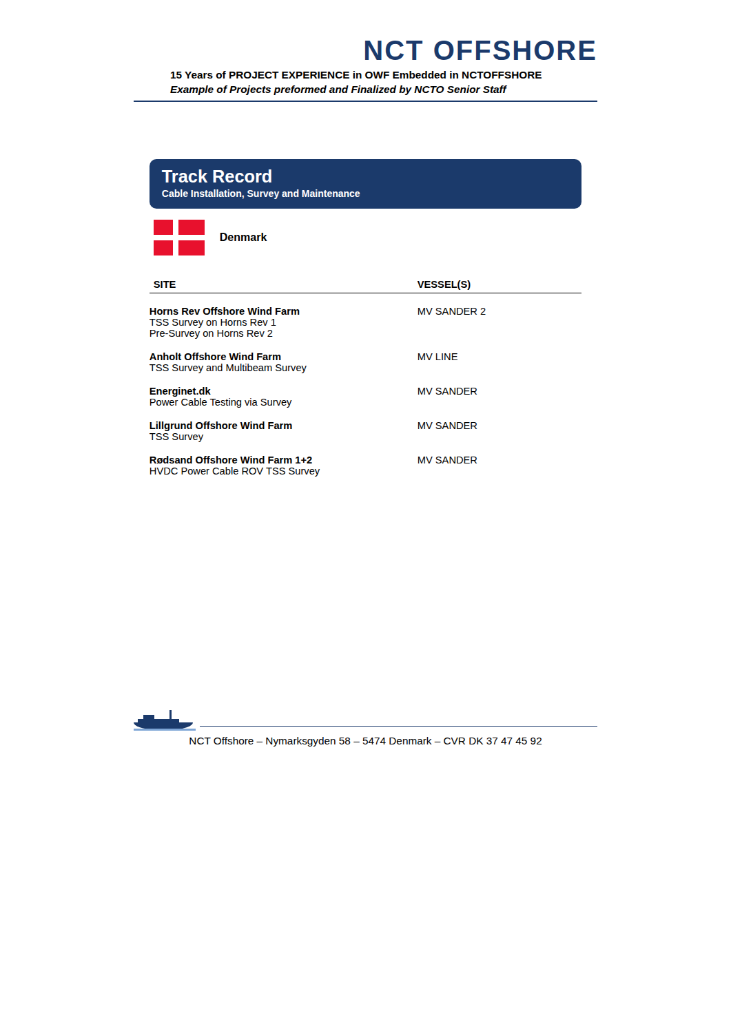NCT OFFSHORE
15 Years of PROJECT EXPERIENCE in OWF Embedded in NCTOFFSHORE
Example of Projects preformed and Finalized by NCTO Senior Staff
Track Record
Cable Installation, Survey and Maintenance
Denmark
| SITE | VESSEL(S) |
| --- | --- |
| Horns Rev Offshore Wind Farm TSS Survey on Horns Rev 1 Pre-Survey on Horns Rev 2 | MV SANDER 2 |
| Anholt Offshore Wind Farm TSS Survey and Multibeam Survey | MV LINE |
| Energinet.dk Power Cable Testing via Survey | MV SANDER |
| Lillgrund Offshore Wind Farm TSS Survey | MV SANDER |
| Rødsand Offshore Wind Farm 1+2 HVDC Power Cable ROV TSS Survey | MV SANDER |
NCT Offshore – Nymarksgyden 58 – 5474 Denmark – CVR DK 37 47 45 92